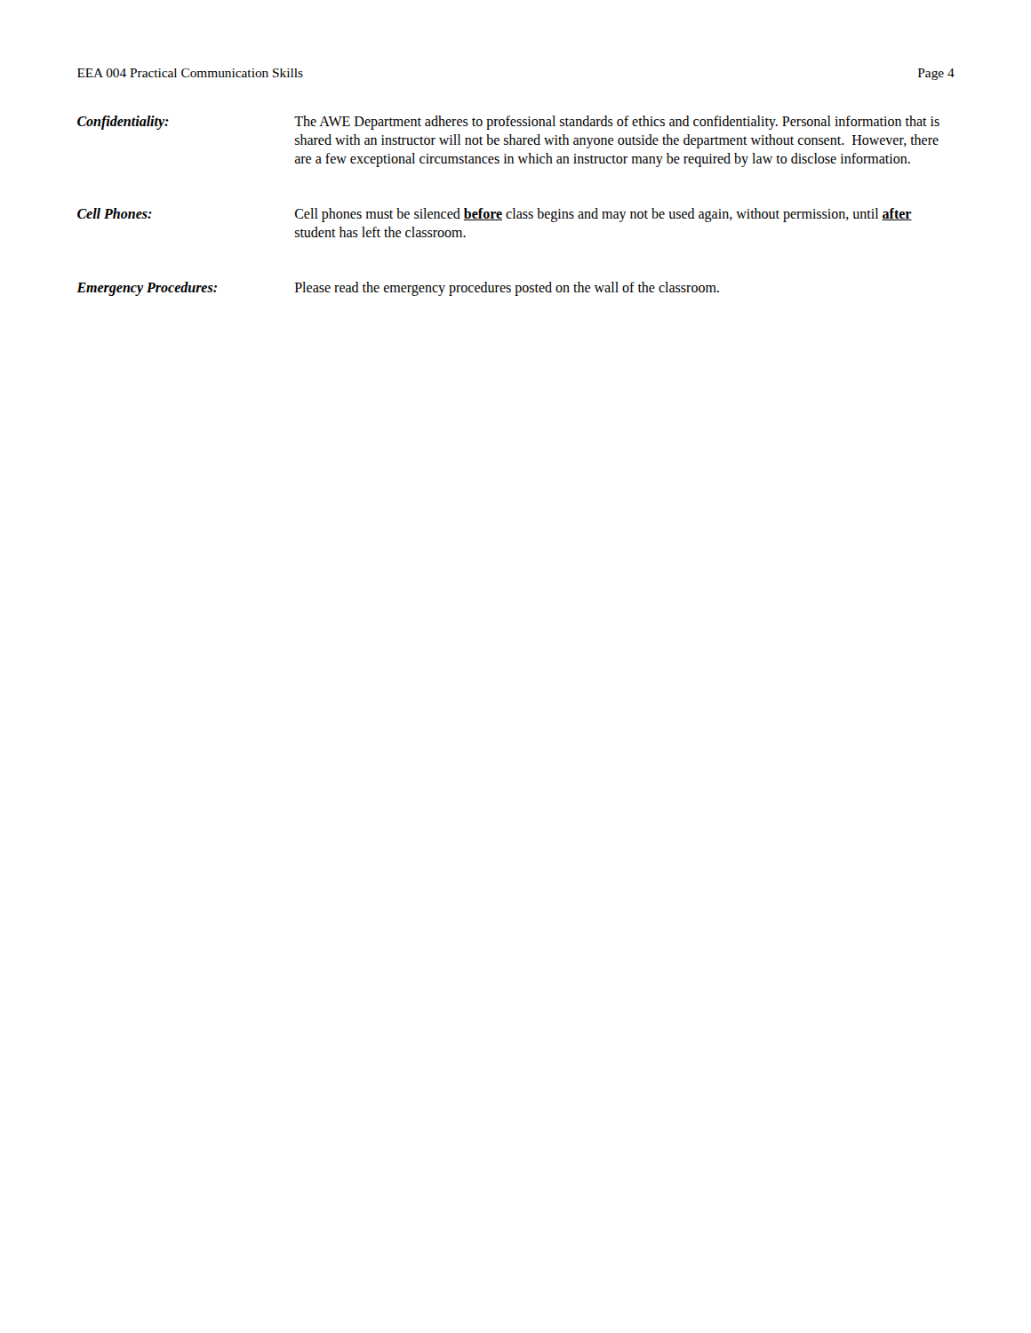EEA 004 Practical Communication Skills Page 4
Confidentiality:
The AWE Department adheres to professional standards of ethics and confidentiality. Personal information that is shared with an instructor will not be shared with anyone outside the department without consent. However, there are a few exceptional circumstances in which an instructor many be required by law to disclose information.
Cell Phones:
Cell phones must be silenced before class begins and may not be used again, without permission, until after student has left the classroom.
Emergency Procedures:
Please read the emergency procedures posted on the wall of the classroom.